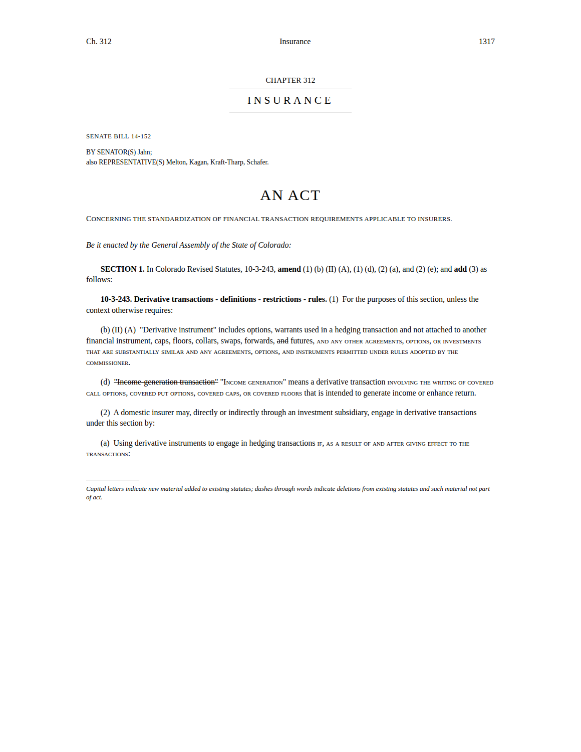Ch. 312 Insurance 1317
CHAPTER 312
Insurance
Senate Bill 14-152
BY SENATOR(S) Jahn;
also REPRESENTATIVE(S) Melton, Kagan, Kraft-Tharp, Schafer.
AN ACT
Concerning the standardization of financial transaction requirements applicable to insurers.
Be it enacted by the General Assembly of the State of Colorado:
SECTION 1. In Colorado Revised Statutes, 10-3-243, amend (1) (b) (II) (A), (1) (d), (2) (a), and (2) (e); and add (3) as follows:
10-3-243. Derivative transactions - definitions - restrictions - rules. (1) For the purposes of this section, unless the context otherwise requires:
(b) (II) (A) "Derivative instrument" includes options, warrants used in a hedging transaction and not attached to another financial instrument, caps, floors, collars, swaps, forwards, and futures, and any other agreements, options, or investments that are substantially similar and any agreements, options, and instruments permitted under rules adopted by the commissioner.
(d) "Income-generation transaction" "Income generation" means a derivative transaction involving the writing of covered call options, covered put options, covered caps, or covered floors that is intended to generate income or enhance return.
(2) A domestic insurer may, directly or indirectly through an investment subsidiary, engage in derivative transactions under this section by:
(a) Using derivative instruments to engage in hedging transactions if, as a result of and after giving effect to the transactions:
Capital letters indicate new material added to existing statutes; dashes through words indicate deletions from existing statutes and such material not part of act.